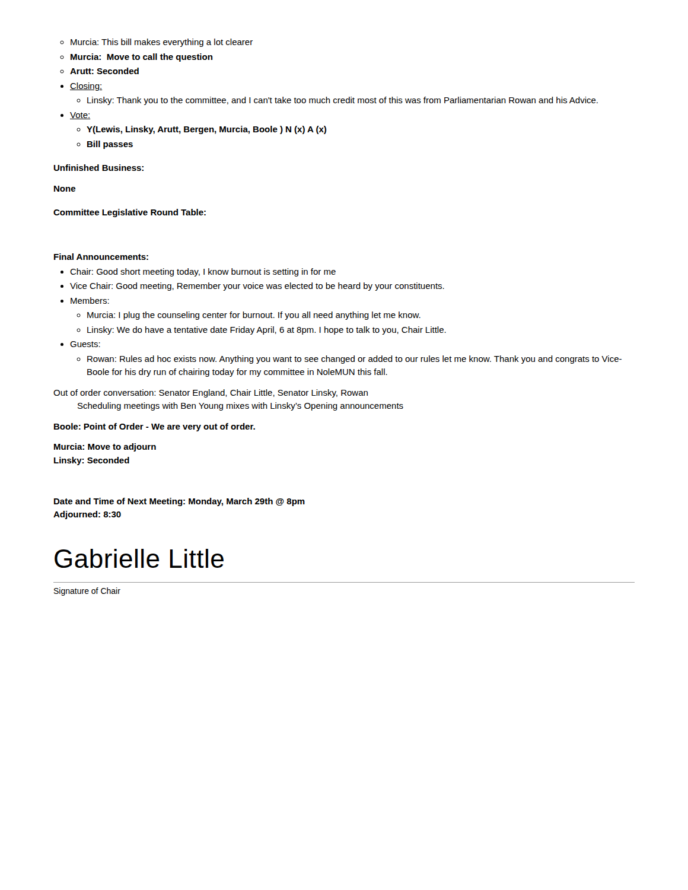Murcia: This bill makes everything a lot clearer
Murcia: Move to call the question
Arutt: Seconded
Closing:
Linsky: Thank you to the committee, and I can't take too much credit most of this was from Parliamentarian Rowan and his Advice.
Vote:
Y(Lewis, Linsky, Arutt, Bergen, Murcia, Boole ) N (x) A (x)
Bill passes
Unfinished Business:
None
Committee Legislative Round Table:
Final Announcements:
Chair: Good short meeting today, I know burnout is setting in for me
Vice Chair: Good meeting, Remember your voice was elected to be heard by your constituents.
Members:
Murcia: I plug the counseling center for burnout. If you all need anything let me know.
Linsky: We do have a tentative date Friday April, 6 at 8pm. I hope to talk to you, Chair Little.
Guests:
Rowan: Rules ad hoc exists now. Anything you want to see changed or added to our rules let me know. Thank you and congrats to Vice-Boole for his dry run of chairing today for my committee in NoleMUN this fall.
Out of order conversation: Senator England, Chair Little, Senator Linsky, Rowan
Scheduling meetings with Ben Young mixes with Linsky’s Opening announcements
Boole: Point of Order - We are very out of order.
Murcia: Move to adjourn
Linsky: Seconded
Date and Time of Next Meeting: Monday, March 29th @ 8pm
Adjourned: 8:30
Gabrielle Little
Signature of Chair